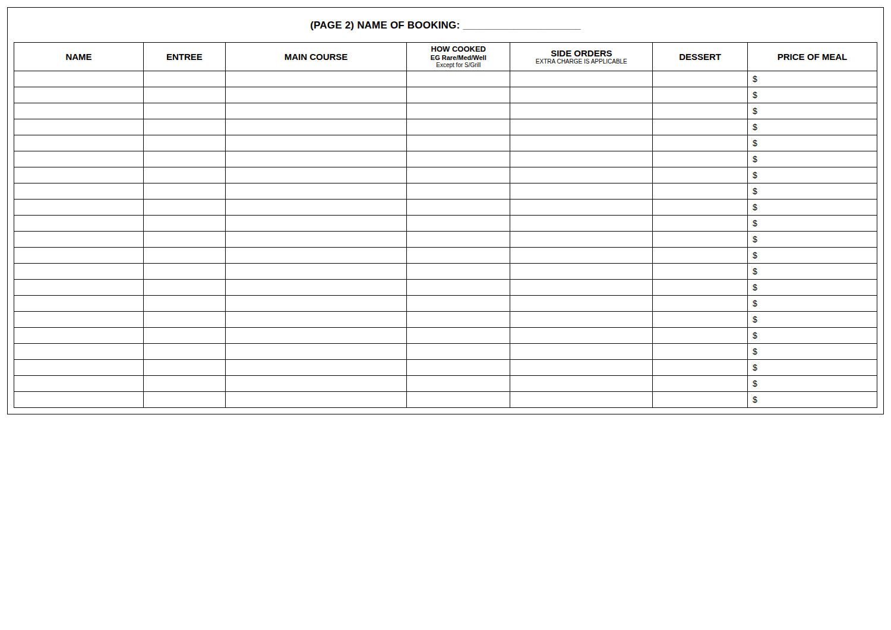(PAGE 2) NAME OF BOOKING: _____________________
| NAME | ENTREE | MAIN COURSE | HOW COOKED EG Rare/Med/Well Except for S/Grill | SIDE ORDERS EXTRA CHARGE IS APPLICABLE | DESSERT | PRICE OF MEAL |
| --- | --- | --- | --- | --- | --- | --- |
| | | | | | | $ |
| | | | | | | $ |
| | | | | | | $ |
| | | | | | | $ |
| | | | | | | $ |
| | | | | | | $ |
| | | | | | | $ |
| | | | | | | $ |
| | | | | | | $ |
| | | | | | | $ |
| | | | | | | $ |
| | | | | | | $ |
| | | | | | | $ |
| | | | | | | $ |
| | | | | | | $ |
| | | | | | | $ |
| | | | | | | $ |
| | | | | | | $ |
| | | | | | | $ |
| | | | | | | $ |
| | | | | | | $ |